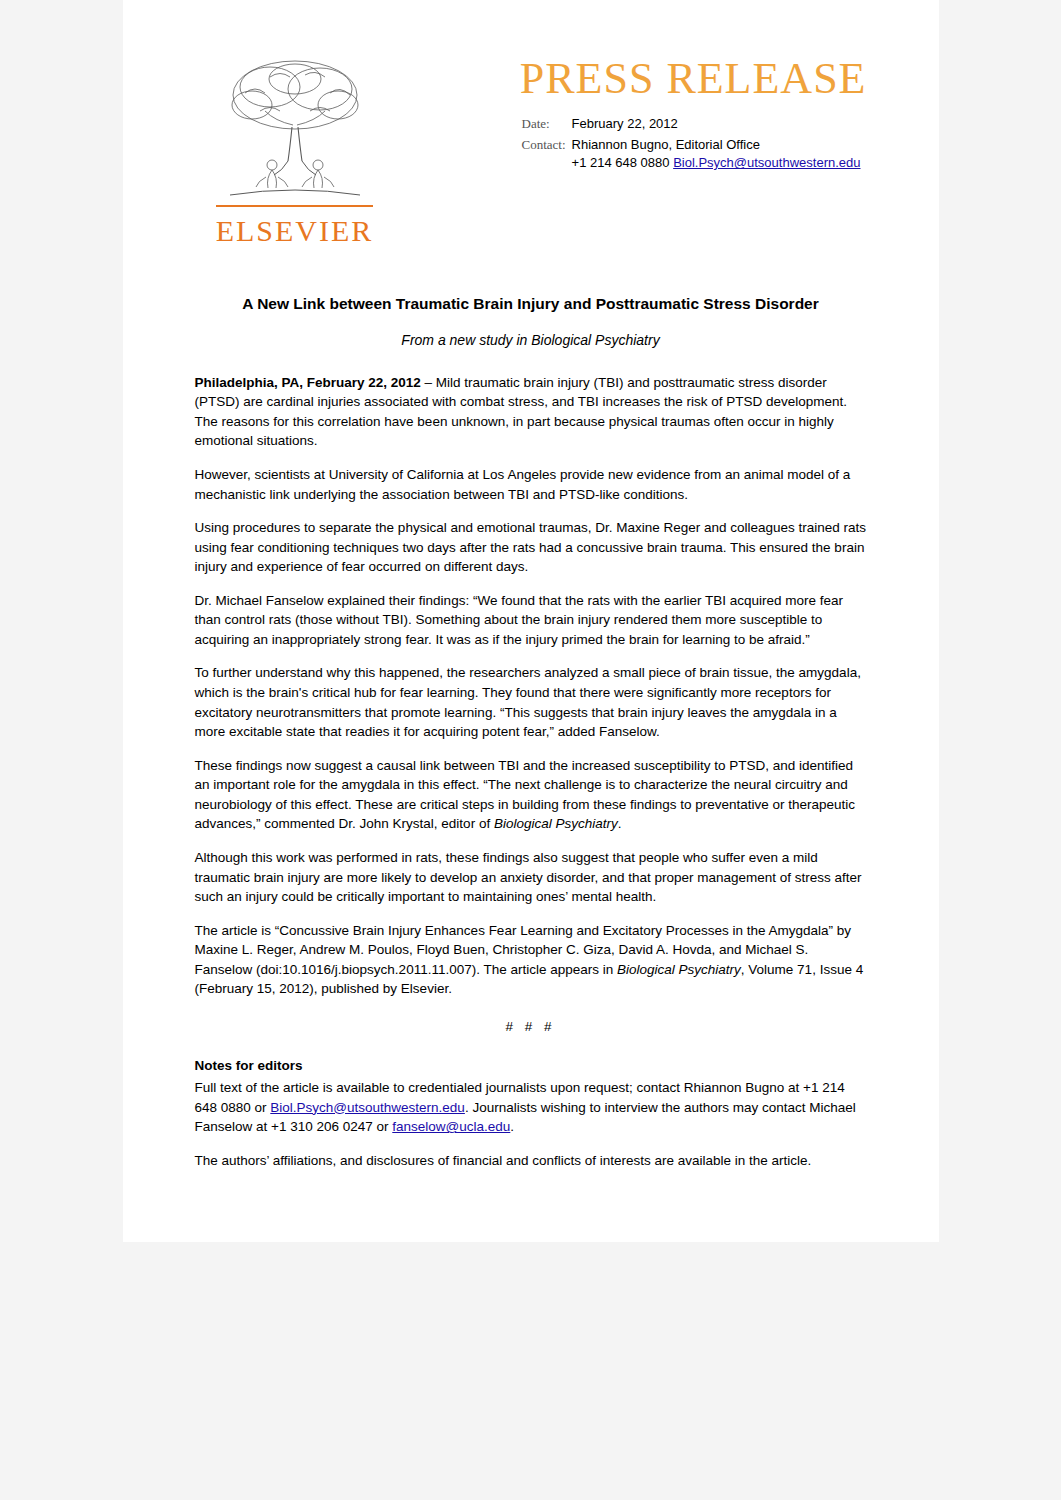ELSEVIER
PRESS RELEASE
| Date: | February 22, 2012 |
| Contact: | Rhiannon Bugno, Editorial Office +1 214 648 0880 Biol.Psych@utsouthwestern.edu |
A New Link between Traumatic Brain Injury and Posttraumatic Stress Disorder
From a new study in Biological Psychiatry
Philadelphia, PA, February 22, 2012 – Mild traumatic brain injury (TBI) and posttraumatic stress disorder (PTSD) are cardinal injuries associated with combat stress, and TBI increases the risk of PTSD development. The reasons for this correlation have been unknown, in part because physical traumas often occur in highly emotional situations.
However, scientists at University of California at Los Angeles provide new evidence from an animal model of a mechanistic link underlying the association between TBI and PTSD-like conditions.
Using procedures to separate the physical and emotional traumas, Dr. Maxine Reger and colleagues trained rats using fear conditioning techniques two days after the rats had a concussive brain trauma. This ensured the brain injury and experience of fear occurred on different days.
Dr. Michael Fanselow explained their findings: “We found that the rats with the earlier TBI acquired more fear than control rats (those without TBI). Something about the brain injury rendered them more susceptible to acquiring an inappropriately strong fear. It was as if the injury primed the brain for learning to be afraid.”
To further understand why this happened, the researchers analyzed a small piece of brain tissue, the amygdala, which is the brain's critical hub for fear learning. They found that there were significantly more receptors for excitatory neurotransmitters that promote learning. “This suggests that brain injury leaves the amygdala in a more excitable state that readies it for acquiring potent fear,” added Fanselow.
These findings now suggest a causal link between TBI and the increased susceptibility to PTSD, and identified an important role for the amygdala in this effect. “The next challenge is to characterize the neural circuitry and neurobiology of this effect. These are critical steps in building from these findings to preventative or therapeutic advances,” commented Dr. John Krystal, editor of Biological Psychiatry.
Although this work was performed in rats, these findings also suggest that people who suffer even a mild traumatic brain injury are more likely to develop an anxiety disorder, and that proper management of stress after such an injury could be critically important to maintaining ones’ mental health.
The article is “Concussive Brain Injury Enhances Fear Learning and Excitatory Processes in the Amygdala” by Maxine L. Reger, Andrew M. Poulos, Floyd Buen, Christopher C. Giza, David A. Hovda, and Michael S. Fanselow (doi:10.1016/j.biopsych.2011.11.007). The article appears in Biological Psychiatry, Volume 71, Issue 4 (February 15, 2012), published by Elsevier.
# # #
Notes for editors
Full text of the article is available to credentialed journalists upon request; contact Rhiannon Bugno at +1 214 648 0880 or Biol.Psych@utsouthwestern.edu. Journalists wishing to interview the authors may contact Michael Fanselow at +1 310 206 0247 or fanselow@ucla.edu.
The authors’ affiliations, and disclosures of financial and conflicts of interests are available in the article.